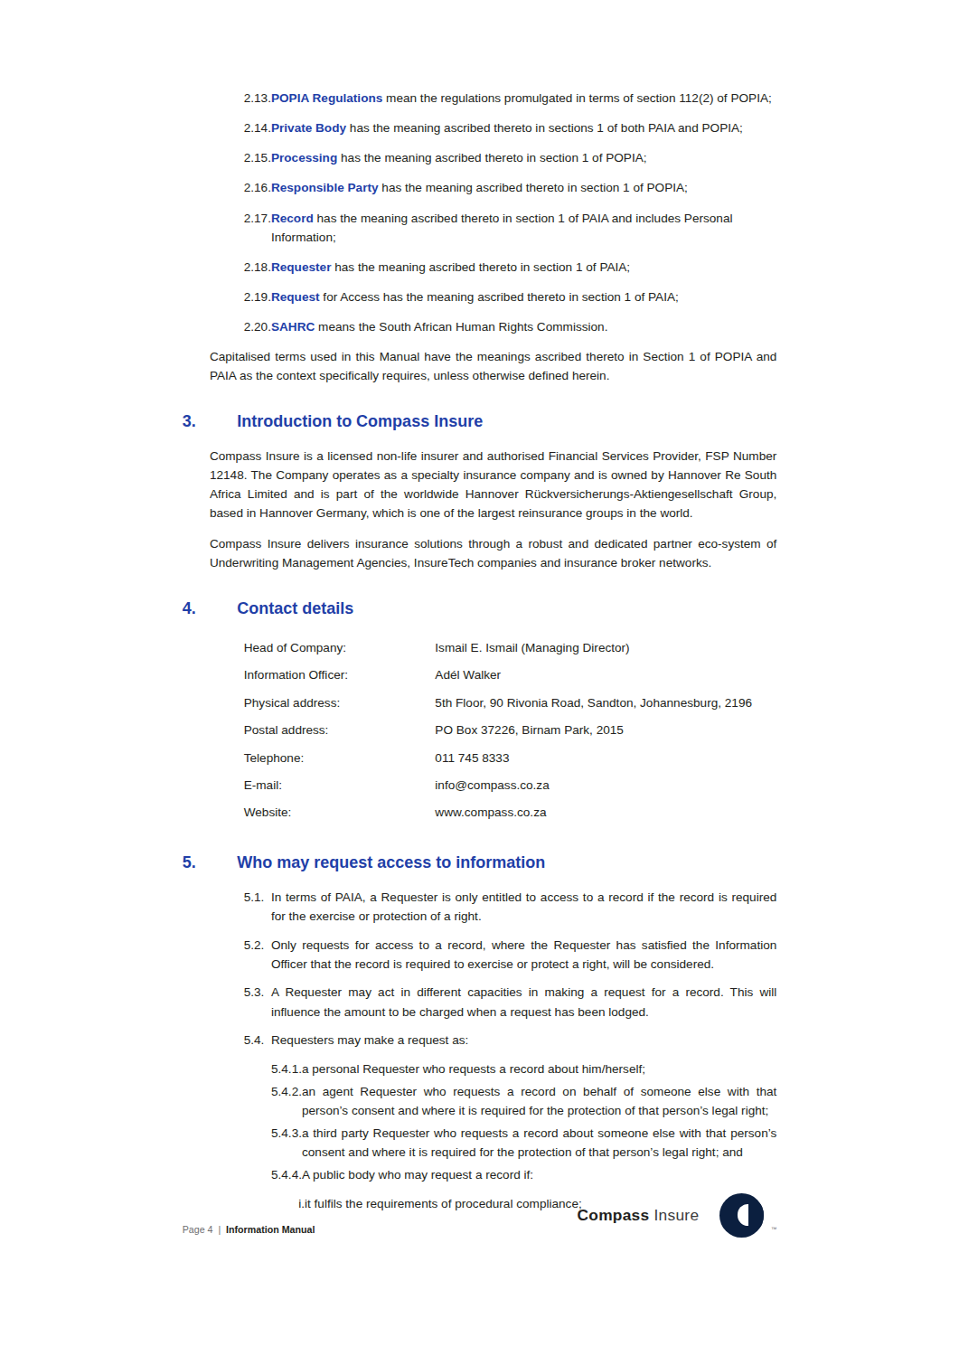2.13.
POPIA Regulations mean the regulations promulgated in terms of section 112(2) of POPIA;
2.14.
Private Body has the meaning ascribed thereto in sections 1 of both PAIA and POPIA;
2.15.
Processing has the meaning ascribed thereto in section 1 of POPIA;
2.16.
Responsible Party has the meaning ascribed thereto in section 1 of POPIA;
2.17.
Record has the meaning ascribed thereto in section 1 of PAIA and includes Personal Information;
2.18.
Requester has the meaning ascribed thereto in section 1 of PAIA;
2.19.
Request for Access has the meaning ascribed thereto in section 1 of PAIA;
2.20.
SAHRC means the South African Human Rights Commission.
Capitalised terms used in this Manual have the meanings ascribed thereto in Section 1 of POPIA and PAIA as the context specifically requires, unless otherwise defined herein.
3. Introduction to Compass Insure
Compass Insure is a licensed non-life insurer and authorised Financial Services Provider, FSP Number 12148. The Company operates as a specialty insurance company and is owned by Hannover Re South Africa Limited and is part of the worldwide Hannover Rückversicherungs-Aktiengesellschaft Group, based in Hannover Germany, which is one of the largest reinsurance groups in the world.
Compass Insure delivers insurance solutions through a robust and dedicated partner eco-system of Underwriting Management Agencies, InsureTech companies and insurance broker networks.
4. Contact details
| Head of Company: | Ismail E. Ismail (Managing Director) |
| Information Officer: | Adél Walker |
| Physical address: | 5th Floor, 90 Rivonia Road, Sandton, Johannesburg, 2196 |
| Postal address: | PO Box 37226, Birnam Park, 2015 |
| Telephone: | 011 745 8333 |
| E-mail: | info@compass.co.za |
| Website: | www.compass.co.za |
5. Who may request access to information
5.1.
In terms of PAIA, a Requester is only entitled to access to a record if the record is required for the exercise or protection of a right.
5.2.
Only requests for access to a record, where the Requester has satisfied the Information Officer that the record is required to exercise or protect a right, will be considered.
5.3.
A Requester may act in different capacities in making a request for a record. This will influence the amount to be charged when a request has been lodged.
5.4.
Requesters may make a request as:
5.4.1.
a personal Requester who requests a record about him/herself;
5.4.2.
an agent Requester who requests a record on behalf of someone else with that person’s consent and where it is required for the protection of that person’s legal right;
5.4.3.
a third party Requester who requests a record about someone else with that person’s consent and where it is required for the protection of that person’s legal right; and
5.4.4.
A public body who may request a record if:
i.
it fulfils the requirements of procedural compliance;
Page 4 | Information Manual
Compass Insure
™